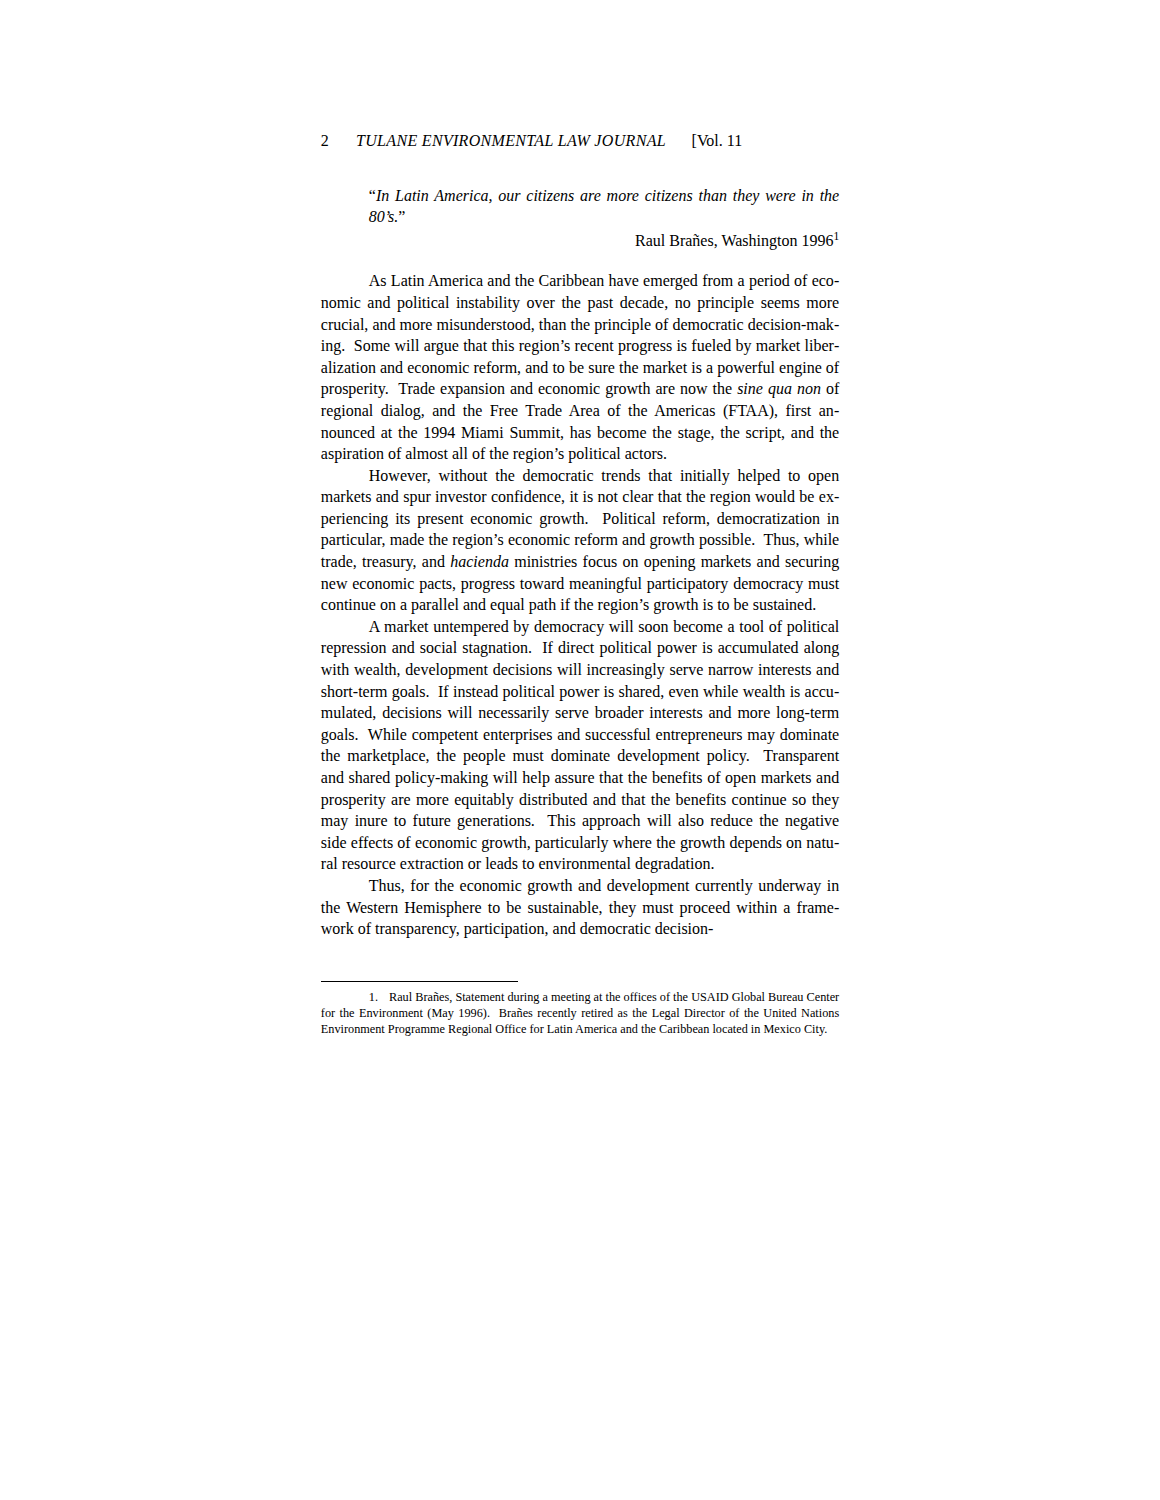2 TULANE ENVIRONMENTAL LAW JOURNAL [Vol. 11
“In Latin America, our citizens are more citizens than they were in the 80’s.”
Raul Brañes, Washington 19961
As Latin America and the Caribbean have emerged from a period of economic and political instability over the past decade, no principle seems more crucial, and more misunderstood, than the principle of democratic decision-making. Some will argue that this region’s recent progress is fueled by market liberalization and economic reform, and to be sure the market is a powerful engine of prosperity. Trade expansion and economic growth are now the sine qua non of regional dialog, and the Free Trade Area of the Americas (FTAA), first announced at the 1994 Miami Summit, has become the stage, the script, and the aspiration of almost all of the region’s political actors.
However, without the democratic trends that initially helped to open markets and spur investor confidence, it is not clear that the region would be experiencing its present economic growth. Political reform, democratization in particular, made the region’s economic reform and growth possible. Thus, while trade, treasury, and hacienda ministries focus on opening markets and securing new economic pacts, progress toward meaningful participatory democracy must continue on a parallel and equal path if the region’s growth is to be sustained.
A market untempered by democracy will soon become a tool of political repression and social stagnation. If direct political power is accumulated along with wealth, development decisions will increasingly serve narrow interests and short-term goals. If instead political power is shared, even while wealth is accumulated, decisions will necessarily serve broader interests and more long-term goals. While competent enterprises and successful entrepreneurs may dominate the marketplace, the people must dominate development policy. Transparent and shared policy-making will help assure that the benefits of open markets and prosperity are more equitably distributed and that the benefits continue so they may inure to future generations. This approach will also reduce the negative side effects of economic growth, particularly where the growth depends on natural resource extraction or leads to environmental degradation.
Thus, for the economic growth and development currently underway in the Western Hemisphere to be sustainable, they must proceed within a framework of transparency, participation, and democratic decision-
1. Raul Brañes, Statement during a meeting at the offices of the USAID Global Bureau Center for the Environment (May 1996). Brañes recently retired as the Legal Director of the United Nations Environment Programme Regional Office for Latin America and the Caribbean located in Mexico City.